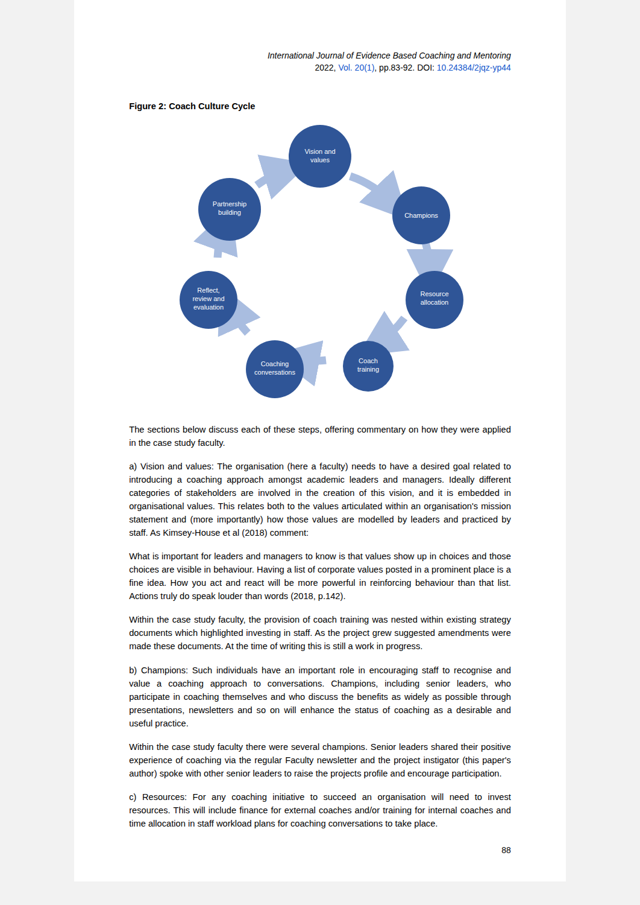International Journal of Evidence Based Coaching and Mentoring
2022, Vol. 20(1), pp.83-92. DOI: 10.24384/2jqz-yp44
Figure 2: Coach Culture Cycle
Vision and values Champions Resource allocation Coach training Coaching conversations Reflect, review and evaluation Partnership building
The sections below discuss each of these steps, offering commentary on how they were applied in the case study faculty.
a) Vision and values: The organisation (here a faculty) needs to have a desired goal related to introducing a coaching approach amongst academic leaders and managers. Ideally different categories of stakeholders are involved in the creation of this vision, and it is embedded in organisational values. This relates both to the values articulated within an organisation's mission statement and (more importantly) how those values are modelled by leaders and practiced by staff. As Kimsey-House et al (2018) comment:
What is important for leaders and managers to know is that values show up in choices and those choices are visible in behaviour. Having a list of corporate values posted in a prominent place is a fine idea. How you act and react will be more powerful in reinforcing behaviour than that list. Actions truly do speak louder than words (2018, p.142).
Within the case study faculty, the provision of coach training was nested within existing strategy documents which highlighted investing in staff. As the project grew suggested amendments were made these documents. At the time of writing this is still a work in progress.
b) Champions: Such individuals have an important role in encouraging staff to recognise and value a coaching approach to conversations. Champions, including senior leaders, who participate in coaching themselves and who discuss the benefits as widely as possible through presentations, newsletters and so on will enhance the status of coaching as a desirable and useful practice.
Within the case study faculty there were several champions. Senior leaders shared their positive experience of coaching via the regular Faculty newsletter and the project instigator (this paper's author) spoke with other senior leaders to raise the projects profile and encourage participation.
c) Resources: For any coaching initiative to succeed an organisation will need to invest resources. This will include finance for external coaches and/or training for internal coaches and time allocation in staff workload plans for coaching conversations to take place.
88